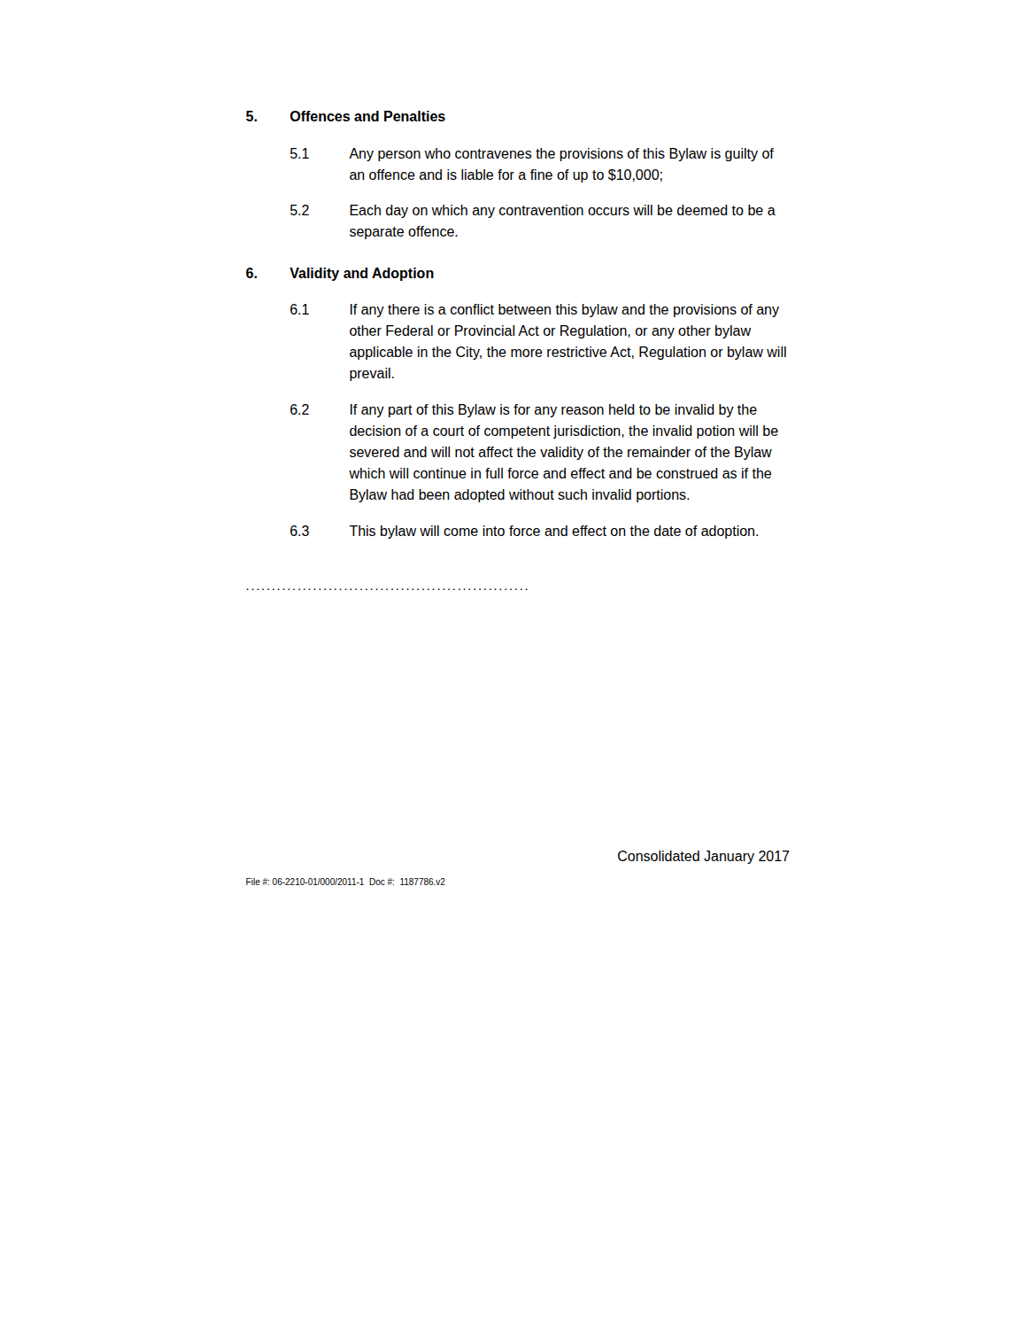5. Offences and Penalties
5.1 Any person who contravenes the provisions of this Bylaw is guilty of an offence and is liable for a fine of up to $10,000;
5.2 Each day on which any contravention occurs will be deemed to be a separate offence.
6. Validity and Adoption
6.1 If any there is a conflict between this bylaw and the provisions of any other Federal or Provincial Act or Regulation, or any other bylaw applicable in the City, the more restrictive Act, Regulation or bylaw will prevail.
6.2 If any part of this Bylaw is for any reason held to be invalid by the decision of a court of competent jurisdiction, the invalid potion will be severed and will not affect the validity of the remainder of the Bylaw which will continue in full force and effect and be construed as if the Bylaw had been adopted without such invalid portions.
6.3 This bylaw will come into force and effect on the date of adoption.
.......................................................
Consolidated January 2017
File #: 06-2210-01/000/2011-1 Doc #: 1187786.v2